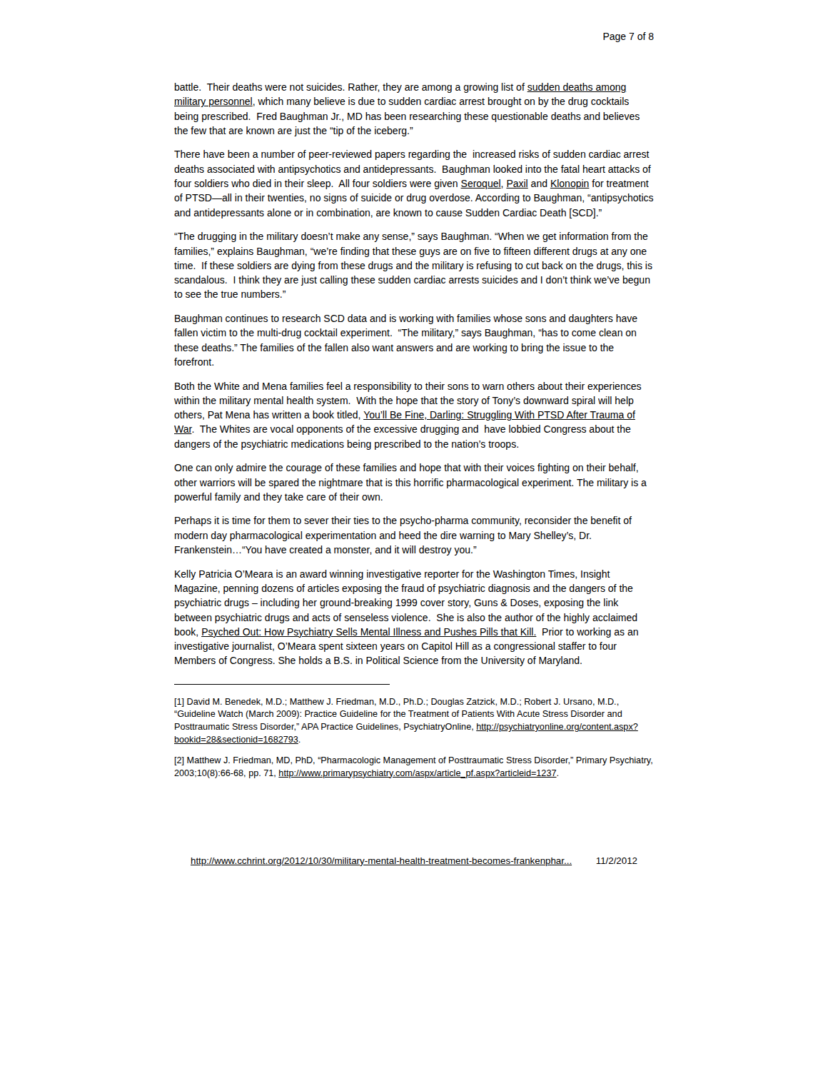Page 7 of 8
battle. Their deaths were not suicides. Rather, they are among a growing list of sudden deaths among military personnel, which many believe is due to sudden cardiac arrest brought on by the drug cocktails being prescribed. Fred Baughman Jr., MD has been researching these questionable deaths and believes the few that are known are just the “tip of the iceberg.”
There have been a number of peer-reviewed papers regarding the increased risks of sudden cardiac arrest deaths associated with antipsychotics and antidepressants. Baughman looked into the fatal heart attacks of four soldiers who died in their sleep. All four soldiers were given Seroquel, Paxil and Klonopin for treatment of PTSD—all in their twenties, no signs of suicide or drug overdose. According to Baughman, “antipsychotics and antidepressants alone or in combination, are known to cause Sudden Cardiac Death [SCD].”
“The drugging in the military doesn’t make any sense,” says Baughman. “When we get information from the families,” explains Baughman, “we’re finding that these guys are on five to fifteen different drugs at any one time. If these soldiers are dying from these drugs and the military is refusing to cut back on the drugs, this is scandalous. I think they are just calling these sudden cardiac arrests suicides and I don’t think we’ve begun to see the true numbers.”
Baughman continues to research SCD data and is working with families whose sons and daughters have fallen victim to the multi-drug cocktail experiment. “The military,” says Baughman, “has to come clean on these deaths.” The families of the fallen also want answers and are working to bring the issue to the forefront.
Both the White and Mena families feel a responsibility to their sons to warn others about their experiences within the military mental health system. With the hope that the story of Tony’s downward spiral will help others, Pat Mena has written a book titled, You’ll Be Fine, Darling: Struggling With PTSD After Trauma of War. The Whites are vocal opponents of the excessive drugging and have lobbied Congress about the dangers of the psychiatric medications being prescribed to the nation’s troops.
One can only admire the courage of these families and hope that with their voices fighting on their behalf, other warriors will be spared the nightmare that is this horrific pharmacological experiment. The military is a powerful family and they take care of their own.
Perhaps it is time for them to sever their ties to the psycho-pharma community, reconsider the benefit of modern day pharmacological experimentation and heed the dire warning to Mary Shelley’s, Dr. Frankenstein…“You have created a monster, and it will destroy you.”
Kelly Patricia O’Meara is an award winning investigative reporter for the Washington Times, Insight Magazine, penning dozens of articles exposing the fraud of psychiatric diagnosis and the dangers of the psychiatric drugs – including her ground-breaking 1999 cover story, Guns & Doses, exposing the link between psychiatric drugs and acts of senseless violence. She is also the author of the highly acclaimed book, Psyched Out: How Psychiatry Sells Mental Illness and Pushes Pills that Kill. Prior to working as an investigative journalist, O’Meara spent sixteen years on Capitol Hill as a congressional staffer to four Members of Congress. She holds a B.S. in Political Science from the University of Maryland.
[1] David M. Benedek, M.D.; Matthew J. Friedman, M.D., Ph.D.; Douglas Zatzick, M.D.; Robert J. Ursano, M.D., “Guideline Watch (March 2009): Practice Guideline for the Treatment of Patients With Acute Stress Disorder and Posttraumatic Stress Disorder,” APA Practice Guidelines, PsychiatryOnline, http://psychiatryonline.org/content.aspx?bookid=28&sectionid=1682793.
[2] Matthew J. Friedman, MD, PhD, “Pharmacologic Management of Posttraumatic Stress Disorder,” Primary Psychiatry, 2003;10(8):66-68, pp. 71, http://www.primarypsychiatry.com/aspx/article_pf.aspx?articleid=1237.
http://www.cchrint.org/2012/10/30/military-mental-health-treatment-becomes-frankenphar... 11/2/2012